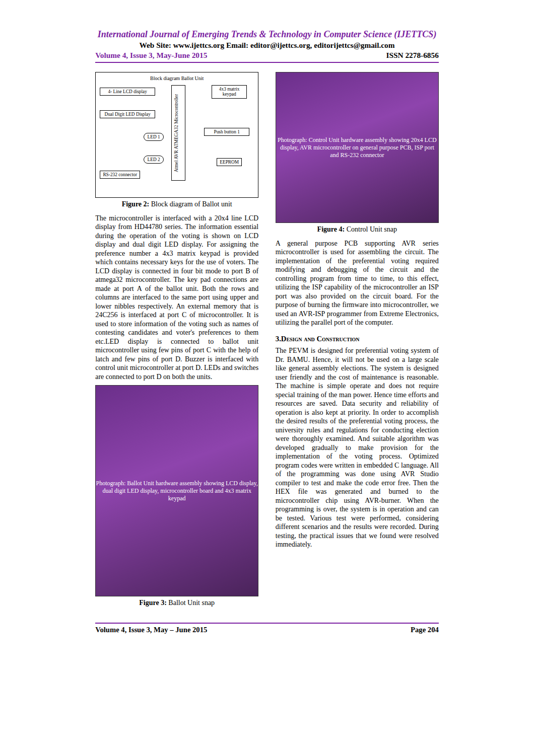International Journal of Emerging Trends & Technology in Computer Science (IJETTCS)
Web Site: www.ijettcs.org Email: editor@ijettcs.org, editorijettcs@gmail.com
Volume 4, Issue 3, May-June 2015 ISSN 2278-6856
Block diagram Ballot Unit
4- Line LCD display
Dual Digit LED Display
LED 1
LED 2
RS-232 connector
Atmel AVR ATMEGA32 Microcontroller
4x3 matrix keypad
Push button 1
EEPROM
Figure 2: Block diagram of Ballot unit
The microcontroller is interfaced with a 20x4 line LCD display from HD44780 series. The information essential during the operation of the voting is shown on LCD display and dual digit LED display. For assigning the preference number a 4x3 matrix keypad is provided which contains necessary keys for the use of voters. The LCD display is connected in four bit mode to port B of atmega32 microcontroller. The key pad connections are made at port A of the ballot unit. Both the rows and columns are interfaced to the same port using upper and lower nibbles respectively. An external memory that is 24C256 is interfaced at port C of microcontroller. It is used to store information of the voting such as names of contesting candidates and voter's preferences to them etc.LED display is connected to ballot unit microcontroller using few pins of port C with the help of latch and few pins of port D. Buzzer is interfaced with control unit microcontroller at port D. LEDs and switches are connected to port D on both the units.
Photograph: Ballot Unit hardware assembly showing LCD display, dual digit LED display, microcontroller board and 4x3 matrix keypad
Figure 3: Ballot Unit snap
Photograph: Control Unit hardware assembly showing 20x4 LCD display, AVR microcontroller on general purpose PCB, ISP port and RS-232 connector
Figure 4: Control Unit snap
A general purpose PCB supporting AVR series microcontroller is used for assembling the circuit. The implementation of the preferential voting required modifying and debugging of the circuit and the controlling program from time to time, to this effect, utilizing the ISP capability of the microcontroller an ISP port was also provided on the circuit board. For the purpose of burning the firmware into microcontroller, we used an AVR-ISP programmer from Extreme Electronics, utilizing the parallel port of the computer.
3.Design and Construction
The PEVM is designed for preferential voting system of Dr. BAMU. Hence, it will not be used on a large scale like general assembly elections. The system is designed user friendly and the cost of maintenance is reasonable. The machine is simple operate and does not require special training of the man power. Hence time efforts and resources are saved. Data security and reliability of operation is also kept at priority. In order to accomplish the desired results of the preferential voting process, the university rules and regulations for conducting election were thoroughly examined. And suitable algorithm was developed gradually to make provision for the implementation of the voting process. Optimized program codes were written in embedded C language. All of the programming was done using AVR Studio compiler to test and make the code error free. Then the HEX file was generated and burned to the microcontroller chip using AVR-burner. When the programming is over, the system is in operation and can be tested. Various test were performed, considering different scenarios and the results were recorded. During testing, the practical issues that we found were resolved immediately.
Volume 4, Issue 3, May – June 2015 Page 204